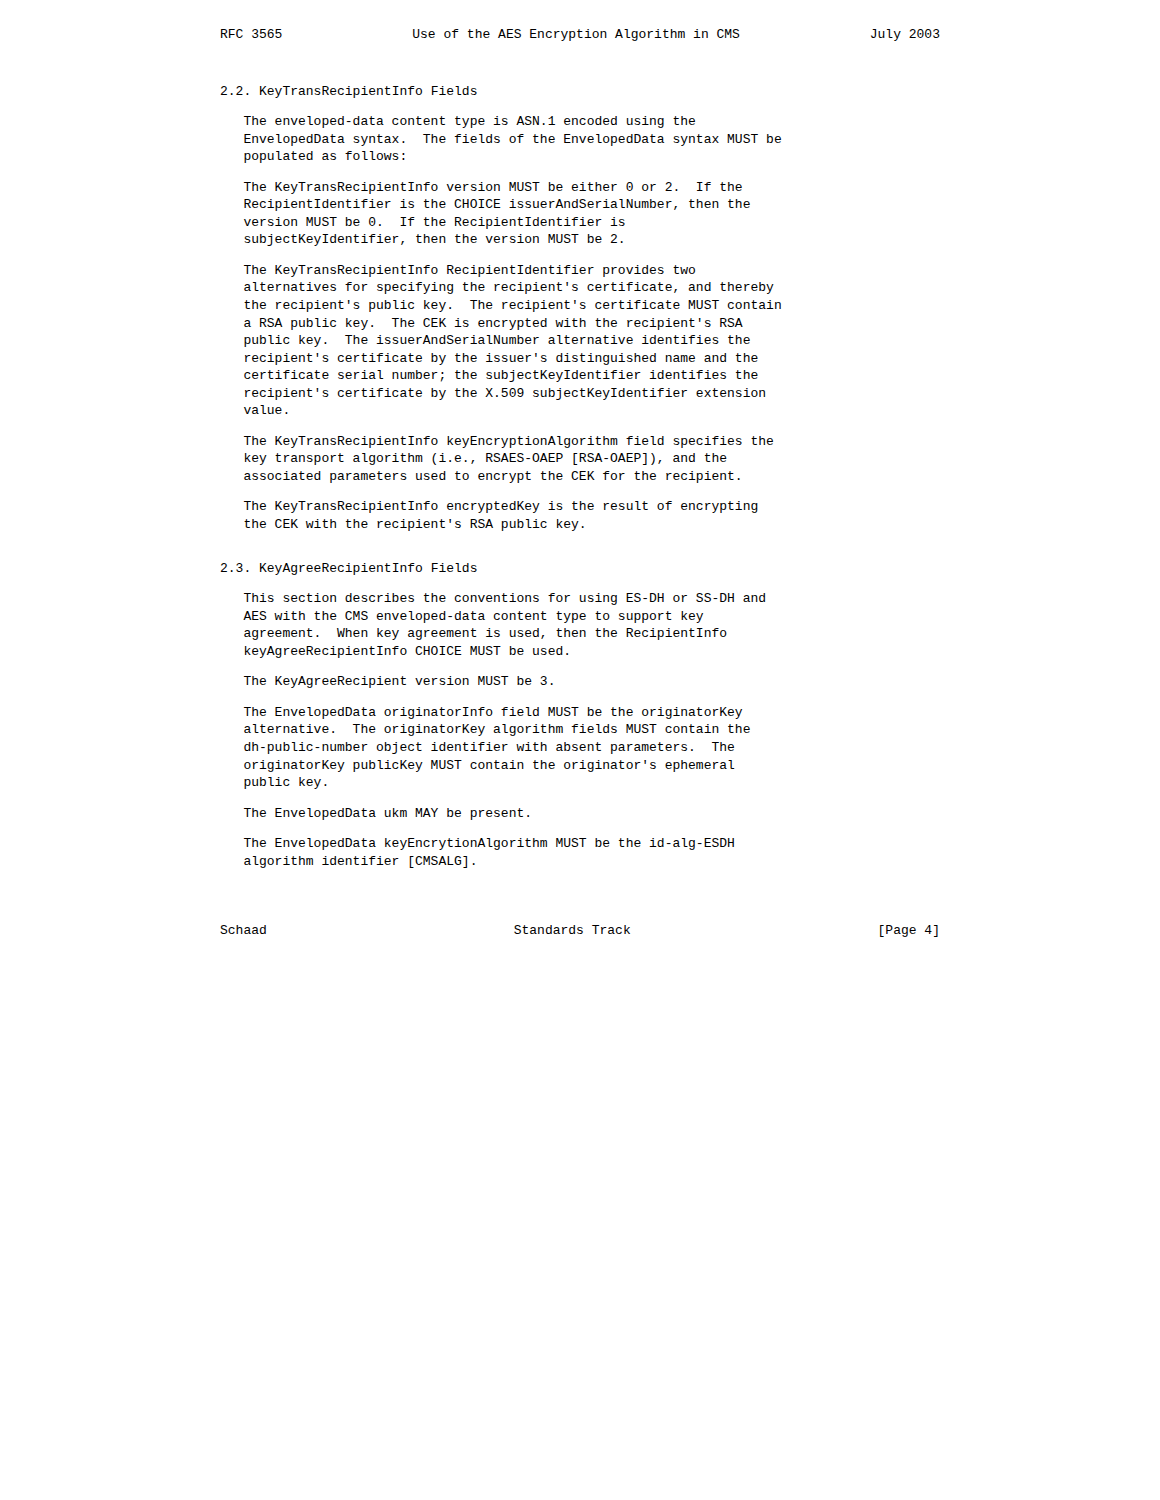RFC 3565 Use of the AES Encryption Algorithm in CMS July 2003
2.2. KeyTransRecipientInfo Fields
The enveloped-data content type is ASN.1 encoded using the EnvelopedData syntax. The fields of the EnvelopedData syntax MUST be populated as follows:
The KeyTransRecipientInfo version MUST be either 0 or 2. If the RecipientIdentifier is the CHOICE issuerAndSerialNumber, then the version MUST be 0. If the RecipientIdentifier is subjectKeyIdentifier, then the version MUST be 2.
The KeyTransRecipientInfo RecipientIdentifier provides two alternatives for specifying the recipient's certificate, and thereby the recipient's public key. The recipient's certificate MUST contain a RSA public key. The CEK is encrypted with the recipient's RSA public key. The issuerAndSerialNumber alternative identifies the recipient's certificate by the issuer's distinguished name and the certificate serial number; the subjectKeyIdentifier identifies the recipient's certificate by the X.509 subjectKeyIdentifier extension value.
The KeyTransRecipientInfo keyEncryptionAlgorithm field specifies the key transport algorithm (i.e., RSAES-OAEP [RSA-OAEP]), and the associated parameters used to encrypt the CEK for the recipient.
The KeyTransRecipientInfo encryptedKey is the result of encrypting the CEK with the recipient's RSA public key.
2.3. KeyAgreeRecipientInfo Fields
This section describes the conventions for using ES-DH or SS-DH and AES with the CMS enveloped-data content type to support key agreement. When key agreement is used, then the RecipientInfo keyAgreeRecipientInfo CHOICE MUST be used.
The KeyAgreeRecipient version MUST be 3.
The EnvelopedData originatorInfo field MUST be the originatorKey alternative. The originatorKey algorithm fields MUST contain the dh-public-number object identifier with absent parameters. The originatorKey publicKey MUST contain the originator's ephemeral public key.
The EnvelopedData ukm MAY be present.
The EnvelopedData keyEncrytionAlgorithm MUST be the id-alg-ESDH algorithm identifier [CMSALG].
Schaad Standards Track [Page 4]